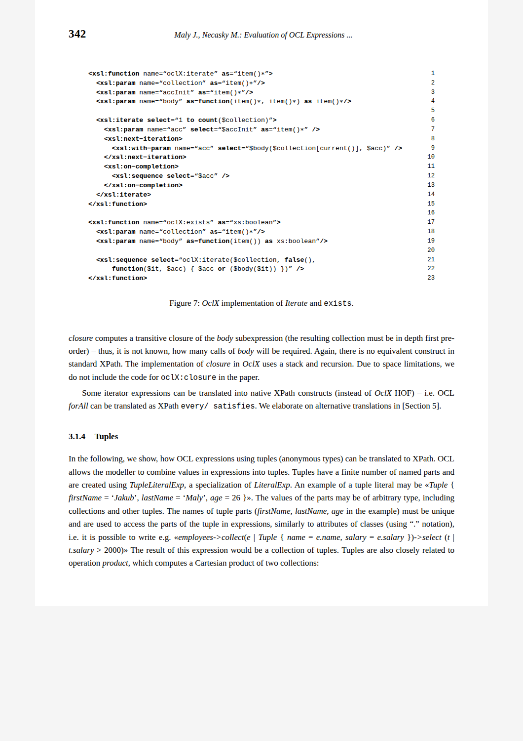342
Maly J., Necasky M.: Evaluation of OCL Expressions ...
| <xsl:function name=“oclX:iterate” as =“item()∗” > | 1 |
| <xsl:param name=“collection” as =“item()∗” /> | 2 |
| <xsl:param name=“accInit” as =“item()∗” /> | 3 |
| <xsl:param name=“body” as = function (item()∗, item()∗) as item()∗ /> | 4 |
| | 5 |
| <xsl:iterate select =“1 to count ($collection)” > | 6 |
| <xsl:param name=“acc” select =“$accInit” as =“item()∗” /> | 7 |
| <xsl:next−iteration> | 8 |
| <xsl:with−param name=“acc” select =“$body($collection[current()], $acc)” /> | 9 |
| </xsl:next−iteration> | 10 |
| <xsl:on−completion> | 11 |
| <xsl:sequence select =“$acc” /> | 12 |
| </xsl:on−completion> | 13 |
| </xsl:iterate> | 14 |
| </xsl:function> | 15 |
| | 16 |
| <xsl:function name=“oclX:exists” as =“xs:boolean” > | 17 |
| <xsl:param name=“collection” as =“item()∗” /> | 18 |
| <xsl:param name=“body” as = function (item()) as xs:boolean” /> | 19 |
| | 20 |
| <xsl:sequence select =“oclX:iterate($collection, false (), | 21 |
| function ($it, $acc) { $acc or ($body($it)) })” /> | 22 |
| </xsl:function> | 23 |
Figure 7: OclX implementation of Iterate and exists.
closure computes a transitive closure of the body subexpression (the resulting collection must be in depth first preorder) – thus, it is not known, how many calls of body will be required. Again, there is no equivalent construct in standard XPath. The implementation of closure in OclX uses a stack and recursion. Due to space limitations, we do not include the code for oclX:closure in the paper.
Some iterator expressions can be translated into native XPath constructs (instead of OclX HOF) – i.e. OCL forAll can be translated as XPath every/ satisfies. We elaborate on alternative translations in [Section 5].
3.1.4 Tuples
In the following, we show, how OCL expressions using tuples (anonymous types) can be translated to XPath. OCL allows the modeller to combine values in expressions into tuples. Tuples have a finite number of named parts and are created using TupleLiteralExp, a specialization of LiteralExp. An example of a tuple literal may be «Tuple { firstName = ‘Jakub’, lastName = ‘Maly’, age = 26 }». The values of the parts may be of arbitrary type, including collections and other tuples. The names of tuple parts (firstName, lastName, age in the example) must be unique and are used to access the parts of the tuple in expressions, similarly to attributes of classes (using “.” notation), i.e. it is possible to write e.g. «employees->collect(e | Tuple { name = e.name, salary = e.salary })->select (t | t.salary > 2000)» The result of this expression would be a collection of tuples. Tuples are also closely related to operation product, which computes a Cartesian product of two collections: